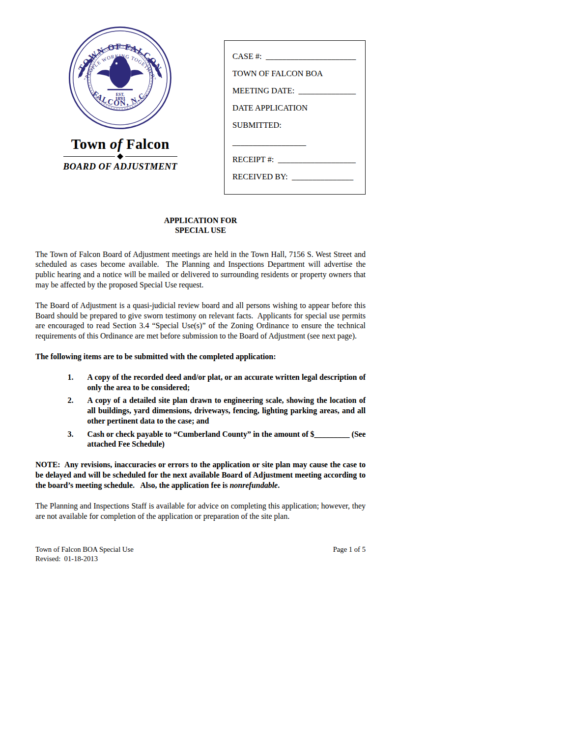TOWN OF FALCON FALCON, N.C. "PEOPLE WORKING TOGETHER" EST. 1893
Town of Falcon
BOARD OF ADJUSTMENT
CASE #: ______________________
TOWN OF FALCON BOA
MEETING DATE: ______________
DATE APPLICATION SUBMITTED: __________________
RECEIPT #: ___________________
RECEIVED BY: _______________
APPLICATION FOR
SPECIAL USE
The Town of Falcon Board of Adjustment meetings are held in the Town Hall, 7156 S. West Street and scheduled as cases become available. The Planning and Inspections Department will advertise the public hearing and a notice will be mailed or delivered to surrounding residents or property owners that may be affected by the proposed Special Use request.
The Board of Adjustment is a quasi-judicial review board and all persons wishing to appear before this Board should be prepared to give sworn testimony on relevant facts. Applicants for special use permits are encouraged to read Section 3.4 “Special Use(s)” of the Zoning Ordinance to ensure the technical requirements of this Ordinance are met before submission to the Board of Adjustment (see next page).
The following items are to be submitted with the completed application:
A copy of the recorded deed and/or plat, or an accurate written legal description of only the area to be considered;
A copy of a detailed site plan drawn to engineering scale, showing the location of all buildings, yard dimensions, driveways, fencing, lighting parking areas, and all other pertinent data to the case; and
Cash or check payable to “Cumberland County” in the amount of $_________ (See attached Fee Schedule)
NOTE: Any revisions, inaccuracies or errors to the application or site plan may cause the case to be delayed and will be scheduled for the next available Board of Adjustment meeting according to the board’s meeting schedule. Also, the application fee is nonrefundable.
The Planning and Inspections Staff is available for advice on completing this application; however, they are not available for completion of the application or preparation of the site plan.
Town of Falcon BOA Special Use
Revised: 01-18-2013
Page 1 of 5